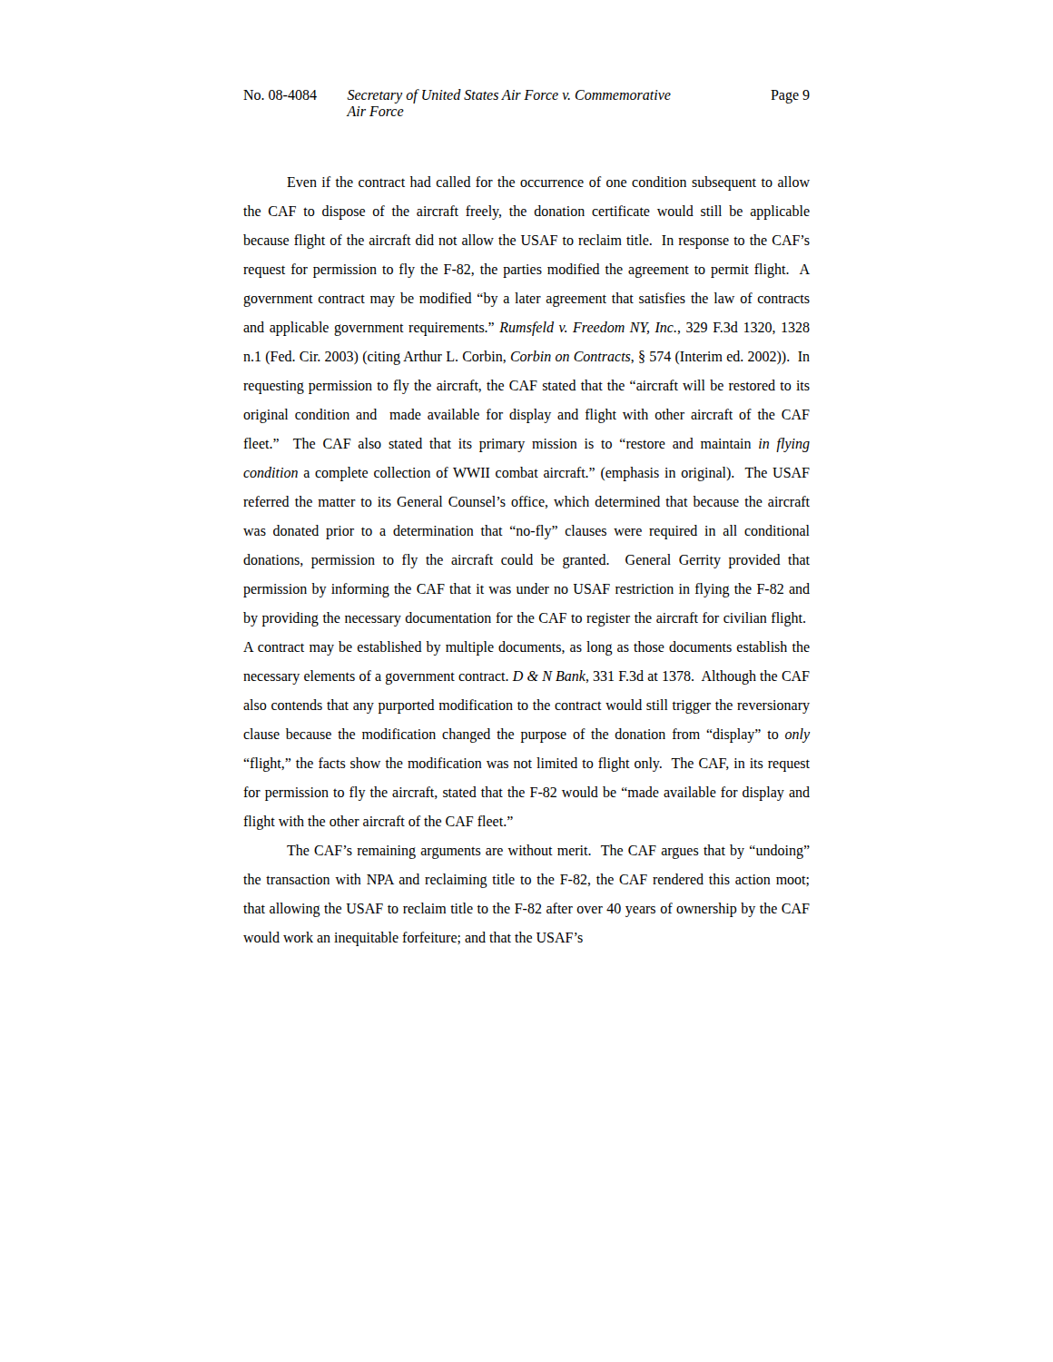No. 08-4084
Secretary of United States Air Force v. Commemorative
Air Force
Page 9
Even if the contract had called for the occurrence of one condition subsequent to allow the CAF to dispose of the aircraft freely, the donation certificate would still be applicable because flight of the aircraft did not allow the USAF to reclaim title. In response to the CAF’s request for permission to fly the F-82, the parties modified the agreement to permit flight. A government contract may be modified “by a later agreement that satisfies the law of contracts and applicable government requirements.” Rumsfeld v. Freedom NY, Inc., 329 F.3d 1320, 1328 n.1 (Fed. Cir. 2003) (citing Arthur L. Corbin, Corbin on Contracts, § 574 (Interim ed. 2002)). In requesting permission to fly the aircraft, the CAF stated that the “aircraft will be restored to its original condition and made available for display and flight with other aircraft of the CAF fleet.” The CAF also stated that its primary mission is to “restore and maintain in flying condition a complete collection of WWII combat aircraft.” (emphasis in original). The USAF referred the matter to its General Counsel’s office, which determined that because the aircraft was donated prior to a determination that “no-fly” clauses were required in all conditional donations, permission to fly the aircraft could be granted. General Gerrity provided that permission by informing the CAF that it was under no USAF restriction in flying the F-82 and by providing the necessary documentation for the CAF to register the aircraft for civilian flight. A contract may be established by multiple documents, as long as those documents establish the necessary elements of a government contract. D & N Bank, 331 F.3d at 1378. Although the CAF also contends that any purported modification to the contract would still trigger the reversionary clause because the modification changed the purpose of the donation from “display” to only “flight,” the facts show the modification was not limited to flight only. The CAF, in its request for permission to fly the aircraft, stated that the F-82 would be “made available for display and flight with the other aircraft of the CAF fleet.”
The CAF’s remaining arguments are without merit. The CAF argues that by “undoing” the transaction with NPA and reclaiming title to the F-82, the CAF rendered this action moot; that allowing the USAF to reclaim title to the F-82 after over 40 years of ownership by the CAF would work an inequitable forfeiture; and that the USAF’s